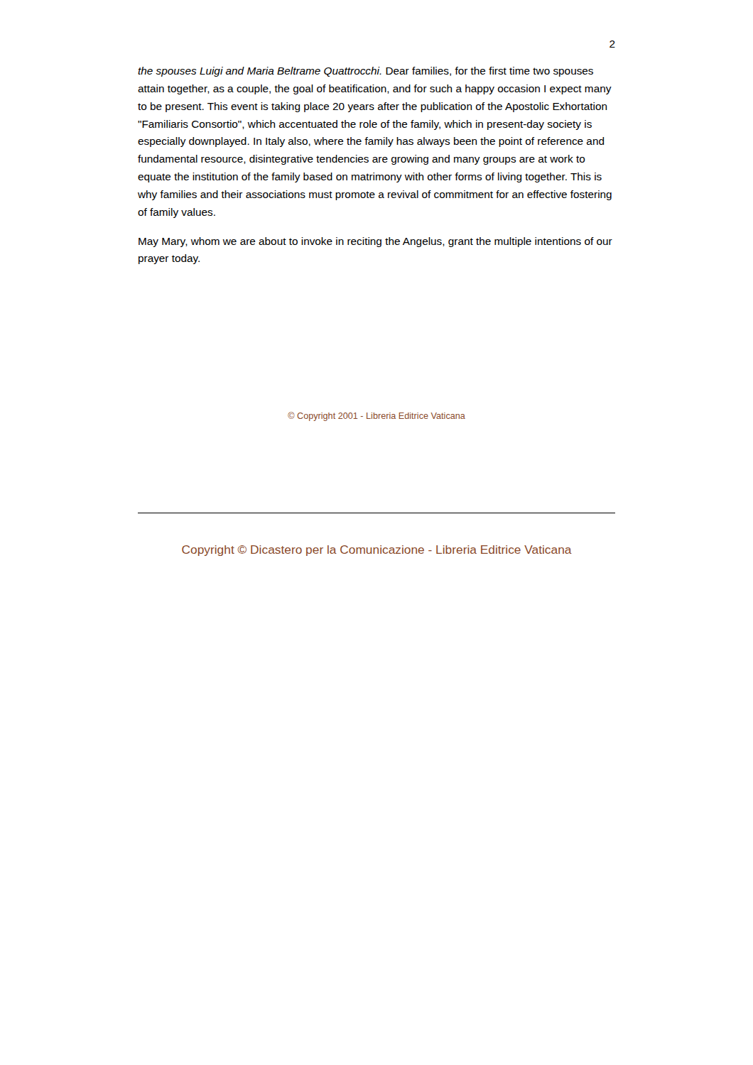2
the spouses Luigi and Maria Beltrame Quattrocchi. Dear families, for the first time two spouses attain together, as a couple, the goal of beatification, and for such a happy occasion I expect many to be present. This event is taking place 20 years after the publication of the Apostolic Exhortation "Familiaris Consortio", which accentuated the role of the family, which in present-day society is especially downplayed. In Italy also, where the family has always been the point of reference and fundamental resource, disintegrative tendencies are growing and many groups are at work to equate the institution of the family based on matrimony with other forms of living together. This is why families and their associations must promote a revival of commitment for an effective fostering of family values.
May Mary, whom we are about to invoke in reciting the Angelus, grant the multiple intentions of our prayer today.
© Copyright 2001 - Libreria Editrice Vaticana
Copyright © Dicastero per la Comunicazione - Libreria Editrice Vaticana